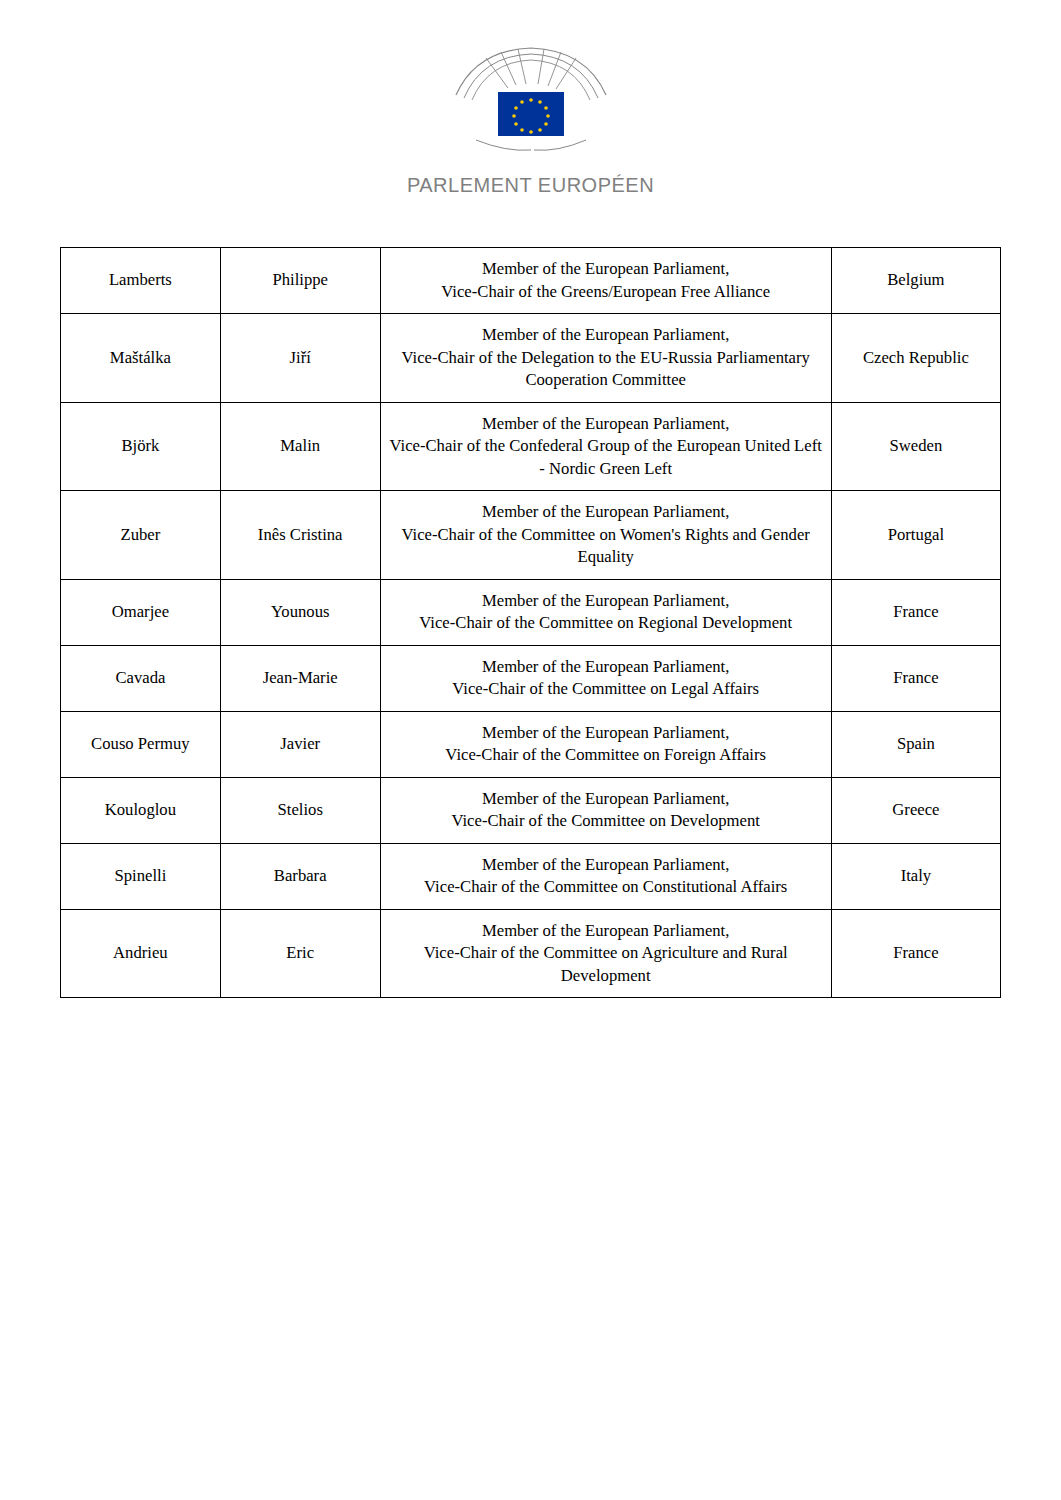PARLEMENT EUROPÉEN
| Lamberts | Philippe | Member of the European Parliament, Vice-Chair of the Greens/European Free Alliance | Belgium |
| Maštálka | Jiří | Member of the European Parliament, Vice-Chair of the Delegation to the EU-Russia Parliamentary Cooperation Committee | Czech Republic |
| Björk | Malin | Member of the European Parliament, Vice-Chair of the Confederal Group of the European United Left - Nordic Green Left | Sweden |
| Zuber | Inês Cristina | Member of the European Parliament, Vice-Chair of the Committee on Women's Rights and Gender Equality | Portugal |
| Omarjee | Younous | Member of the European Parliament, Vice-Chair of the Committee on Regional Development | France |
| Cavada | Jean-Marie | Member of the European Parliament, Vice-Chair of the Committee on Legal Affairs | France |
| Couso Permuy | Javier | Member of the European Parliament, Vice-Chair of the Committee on Foreign Affairs | Spain |
| Kouloglou | Stelios | Member of the European Parliament, Vice-Chair of the Committee on Development | Greece |
| Spinelli | Barbara | Member of the European Parliament, Vice-Chair of the Committee on Constitutional Affairs | Italy |
| Andrieu | Eric | Member of the European Parliament, Vice-Chair of the Committee on Agriculture and Rural Development | France |